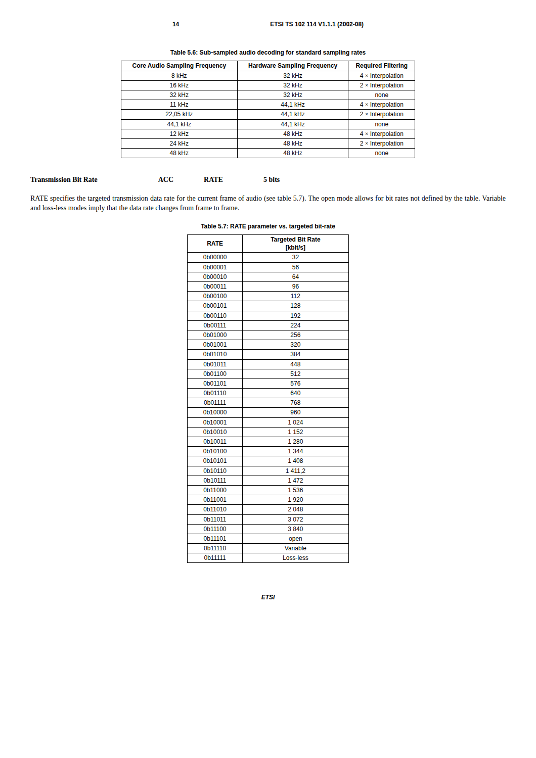14 ETSI TS 102 114 V1.1.1 (2002-08)
Table 5.6: Sub-sampled audio decoding for standard sampling rates
| Core Audio Sampling Frequency | Hardware Sampling Frequency | Required Filtering |
| --- | --- | --- |
| 8 kHz | 32 kHz | 4 × Interpolation |
| 16 kHz | 32 kHz | 2 × Interpolation |
| 32 kHz | 32 kHz | none |
| 11 kHz | 44,1 kHz | 4 × Interpolation |
| 22,05 kHz | 44,1 kHz | 2 × Interpolation |
| 44,1 kHz | 44,1 kHz | none |
| 12 kHz | 48 kHz | 4 × Interpolation |
| 24 kHz | 48 kHz | 2 × Interpolation |
| 48 kHz | 48 kHz | none |
Transmission Bit Rate ACC RATE 5 bits
RATE specifies the targeted transmission data rate for the current frame of audio (see table 5.7). The open mode allows for bit rates not defined by the table. Variable and loss-less modes imply that the data rate changes from frame to frame.
Table 5.7: RATE parameter vs. targeted bit-rate
| RATE | Targeted Bit Rate [kbit/s] |
| --- | --- |
| 0b00000 | 32 |
| 0b00001 | 56 |
| 0b00010 | 64 |
| 0b00011 | 96 |
| 0b00100 | 112 |
| 0b00101 | 128 |
| 0b00110 | 192 |
| 0b00111 | 224 |
| 0b01000 | 256 |
| 0b01001 | 320 |
| 0b01010 | 384 |
| 0b01011 | 448 |
| 0b01100 | 512 |
| 0b01101 | 576 |
| 0b01110 | 640 |
| 0b01111 | 768 |
| 0b10000 | 960 |
| 0b10001 | 1 024 |
| 0b10010 | 1 152 |
| 0b10011 | 1 280 |
| 0b10100 | 1 344 |
| 0b10101 | 1 408 |
| 0b10110 | 1 411,2 |
| 0b10111 | 1 472 |
| 0b11000 | 1 536 |
| 0b11001 | 1 920 |
| 0b11010 | 2 048 |
| 0b11011 | 3 072 |
| 0b11100 | 3 840 |
| 0b11101 | open |
| 0b11110 | Variable |
| 0b11111 | Loss-less |
ETSI